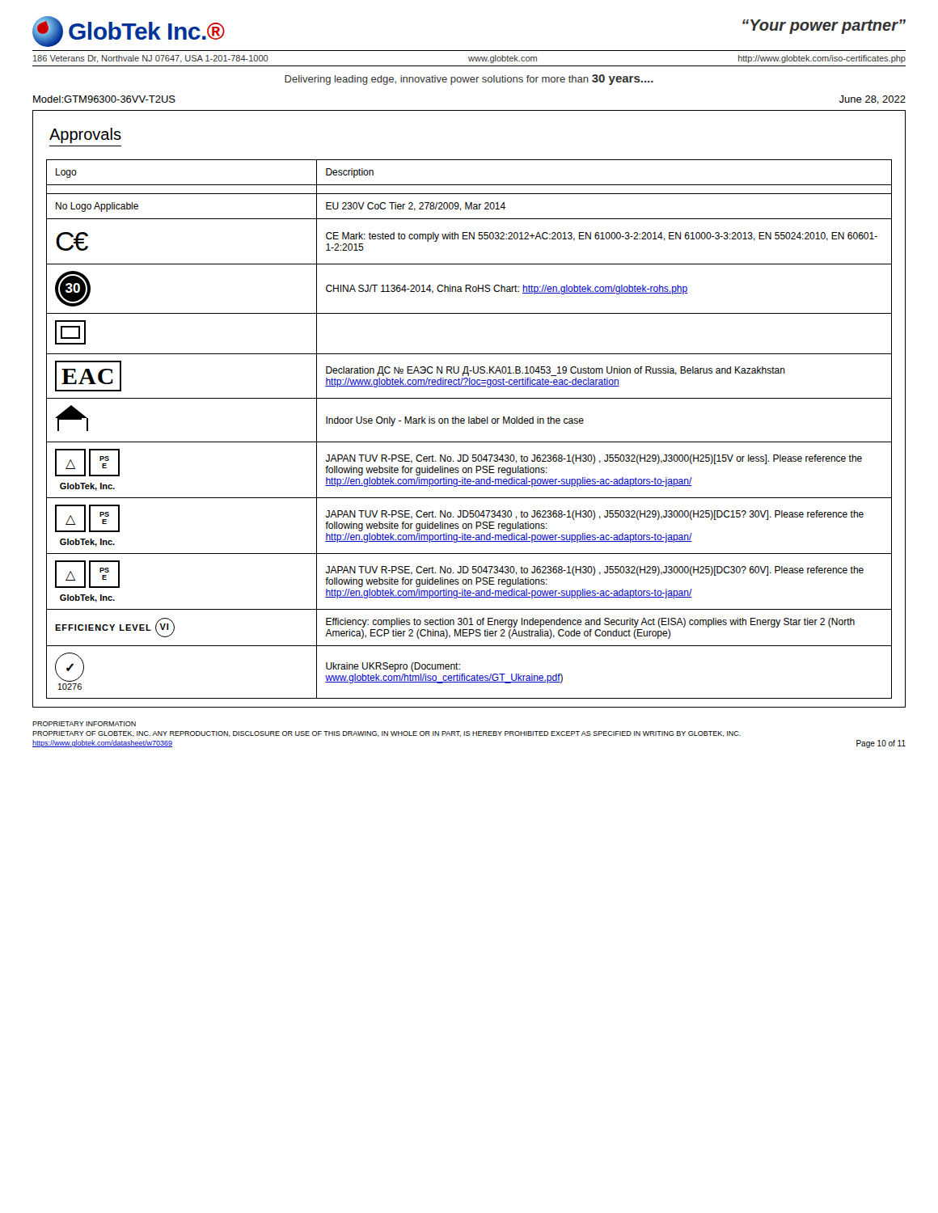GlobTek Inc.®
“Your power partner”
186 Veterans Dr, Northvale NJ 07647, USA 1-201-784-1000 www.globtek.com http://www.globtek.com/iso-certificates.php
Delivering leading edge, innovative power solutions for more than 30 years....
Model:GTM96300-36VV-T2US June 28, 2022
Approvals
| Logo | Description |
| --- | --- |
| No Logo Applicable | EU 230V CoC Tier 2, 278/2009, Mar 2014 |
| C€ | CE Mark: tested to comply with EN 55032:2012+AC:2013, EN 61000-3-2:2014, EN 61000-3-3:2013, EN 55024:2010, EN 60601-1-2:2015 |
| 30 | CHINA SJ/T 11364-2014, China RoHS Chart: http://en.globtek.com/globtek-rohs.php |
| EAC | Declaration ДС № ЕАЭС N RU Д-US.KA01.B.10453_19 Custom Union of Russia, Belarus and Kazakhstan http://www.globtek.com/redirect/?loc=gost-certificate-eac-declaration |
| | Indoor Use Only - Mark is on the label or Molded in the case |
| △ PS E GlobTek, Inc. | JAPAN TUV R-PSE, Cert. No. JD 50473430, to J62368-1(H30) , J55032(H29),J3000(H25)[15V or less]. Please reference the following website for guidelines on PSE regulations: http://en.globtek.com/importing-ite-and-medical-power-supplies-ac-adaptors-to-japan/ |
| △ PS E GlobTek, Inc. | JAPAN TUV R-PSE, Cert. No. JD50473430 , to J62368-1(H30) , J55032(H29),J3000(H25)[DC15? 30V]. Please reference the following website for guidelines on PSE regulations: http://en.globtek.com/importing-ite-and-medical-power-supplies-ac-adaptors-to-japan/ |
| △ PS E GlobTek, Inc. | JAPAN TUV R-PSE, Cert. No. JD 50473430, to J62368-1(H30) , J55032(H29),J3000(H25)[DC30? 60V]. Please reference the following website for guidelines on PSE regulations: http://en.globtek.com/importing-ite-and-medical-power-supplies-ac-adaptors-to-japan/ |
| EFFICIENCY LEVEL VI | Efficiency: complies to section 301 of Energy Independence and Security Act (EISA) complies with Energy Star tier 2 (North America), ECP tier 2 (China), MEPS tier 2 (Australia), Code of Conduct (Europe) |
| ✓ 10276 | Ukraine UKRSepro (Document: www.globtek.com/html/iso_certificates/GT_Ukraine.pdf ) |
PROPRIETARY INFORMATION
PROPRIETARY OF GLOBTEK, INC. ANY REPRODUCTION, DISCLOSURE OR USE OF THIS DRAWING, IN WHOLE OR IN PART, IS HEREBY PROHIBITED EXCEPT AS SPECIFIED IN WRITING BY GLOBTEK, INC.
https://www.globtek.com/datasheet/w70369
Page 10 of 11